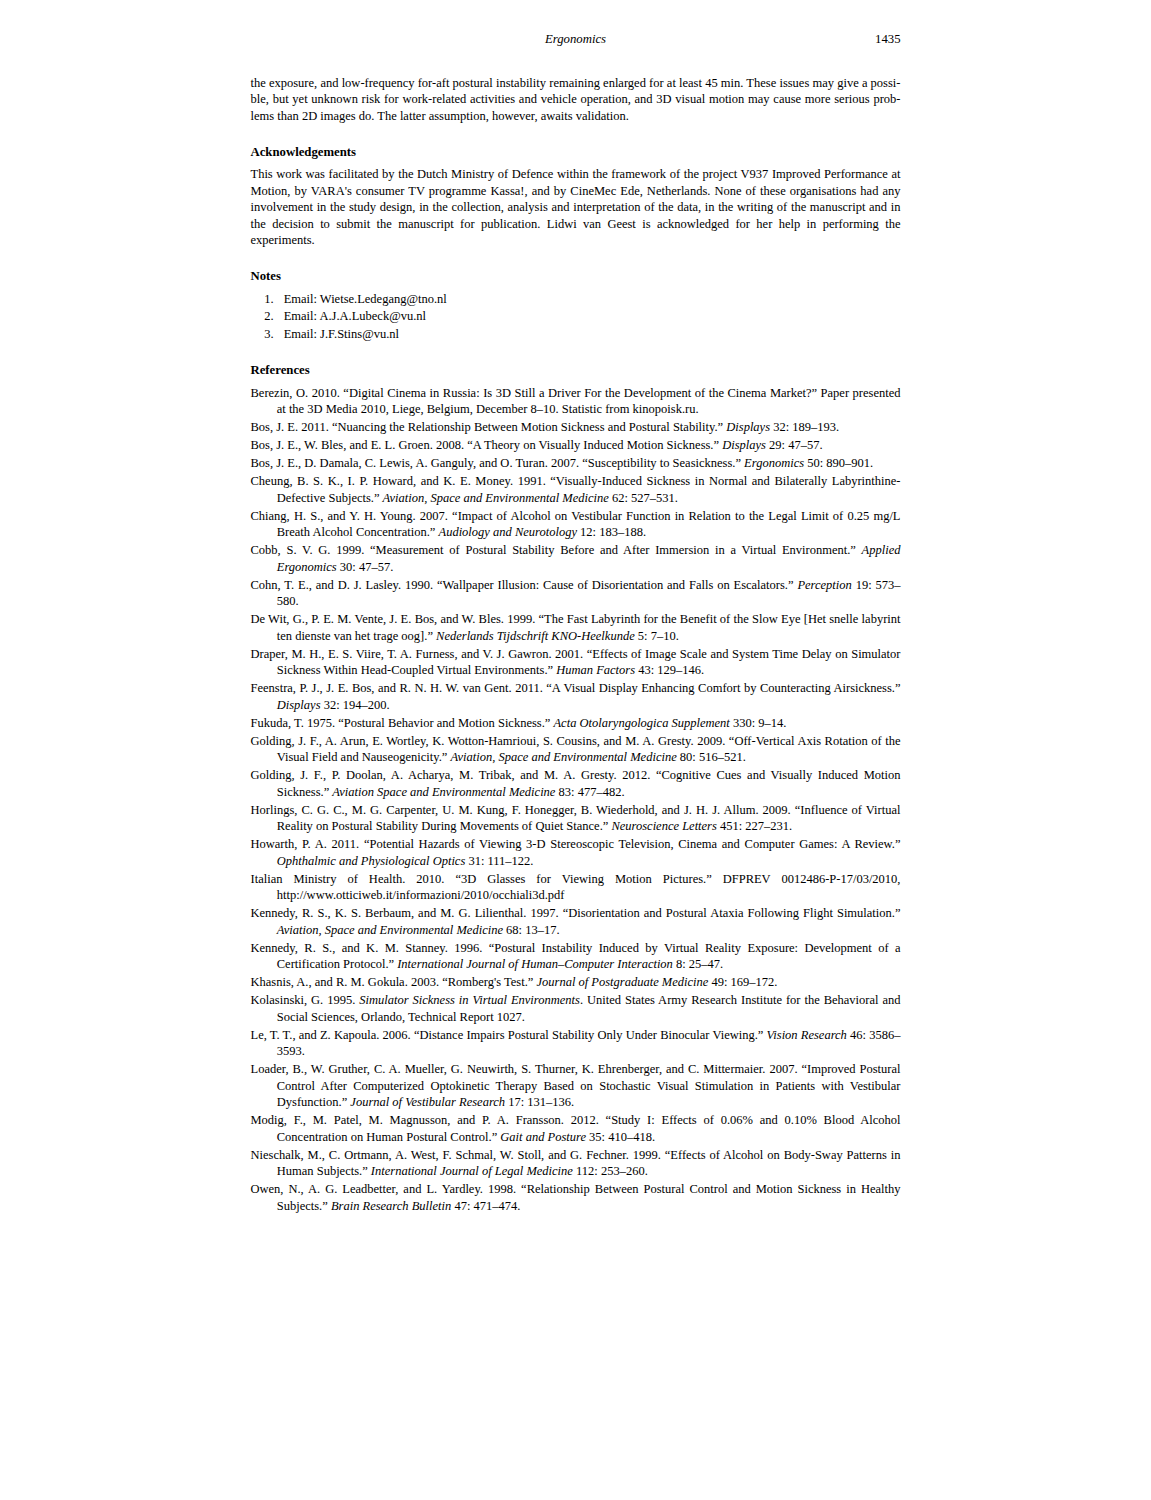Ergonomics 1435
the exposure, and low-frequency for-aft postural instability remaining enlarged for at least 45 min. These issues may give a possible, but yet unknown risk for work-related activities and vehicle operation, and 3D visual motion may cause more serious problems than 2D images do. The latter assumption, however, awaits validation.
Acknowledgements
This work was facilitated by the Dutch Ministry of Defence within the framework of the project V937 Improved Performance at Motion, by VARA's consumer TV programme Kassa!, and by CineMec Ede, Netherlands. None of these organisations had any involvement in the study design, in the collection, analysis and interpretation of the data, in the writing of the manuscript and in the decision to submit the manuscript for publication. Lidwi van Geest is acknowledged for her help in performing the experiments.
Notes
Email: Wietse.Ledegang@tno.nl
Email: A.J.A.Lubeck@vu.nl
Email: J.F.Stins@vu.nl
References
Berezin, O. 2010. “Digital Cinema in Russia: Is 3D Still a Driver For the Development of the Cinema Market?” Paper presented at the 3D Media 2010, Liege, Belgium, December 8–10. Statistic from kinopoisk.ru.
Bos, J. E. 2011. “Nuancing the Relationship Between Motion Sickness and Postural Stability.” Displays 32: 189–193.
Bos, J. E., W. Bles, and E. L. Groen. 2008. “A Theory on Visually Induced Motion Sickness.” Displays 29: 47–57.
Bos, J. E., D. Damala, C. Lewis, A. Ganguly, and O. Turan. 2007. “Susceptibility to Seasickness.” Ergonomics 50: 890–901.
Cheung, B. S. K., I. P. Howard, and K. E. Money. 1991. “Visually-Induced Sickness in Normal and Bilaterally Labyrinthine-Defective Subjects.” Aviation, Space and Environmental Medicine 62: 527–531.
Chiang, H. S., and Y. H. Young. 2007. “Impact of Alcohol on Vestibular Function in Relation to the Legal Limit of 0.25 mg/L Breath Alcohol Concentration.” Audiology and Neurotology 12: 183–188.
Cobb, S. V. G. 1999. “Measurement of Postural Stability Before and After Immersion in a Virtual Environment.” Applied Ergonomics 30: 47–57.
Cohn, T. E., and D. J. Lasley. 1990. “Wallpaper Illusion: Cause of Disorientation and Falls on Escalators.” Perception 19: 573–580.
De Wit, G., P. E. M. Vente, J. E. Bos, and W. Bles. 1999. “The Fast Labyrinth for the Benefit of the Slow Eye [Het snelle labyrint ten dienste van het trage oog].” Nederlands Tijdschrift KNO-Heelkunde 5: 7–10.
Draper, M. H., E. S. Viire, T. A. Furness, and V. J. Gawron. 2001. “Effects of Image Scale and System Time Delay on Simulator Sickness Within Head-Coupled Virtual Environments.” Human Factors 43: 129–146.
Feenstra, P. J., J. E. Bos, and R. N. H. W. van Gent. 2011. “A Visual Display Enhancing Comfort by Counteracting Airsickness.” Displays 32: 194–200.
Fukuda, T. 1975. “Postural Behavior and Motion Sickness.” Acta Otolaryngologica Supplement 330: 9–14.
Golding, J. F., A. Arun, E. Wortley, K. Wotton-Hamrioui, S. Cousins, and M. A. Gresty. 2009. “Off-Vertical Axis Rotation of the Visual Field and Nauseogenicity.” Aviation, Space and Environmental Medicine 80: 516–521.
Golding, J. F., P. Doolan, A. Acharya, M. Tribak, and M. A. Gresty. 2012. “Cognitive Cues and Visually Induced Motion Sickness.” Aviation Space and Environmental Medicine 83: 477–482.
Horlings, C. G. C., M. G. Carpenter, U. M. Kung, F. Honegger, B. Wiederhold, and J. H. J. Allum. 2009. “Influence of Virtual Reality on Postural Stability During Movements of Quiet Stance.” Neuroscience Letters 451: 227–231.
Howarth, P. A. 2011. “Potential Hazards of Viewing 3-D Stereoscopic Television, Cinema and Computer Games: A Review.” Ophthalmic and Physiological Optics 31: 111–122.
Italian Ministry of Health. 2010. “3D Glasses for Viewing Motion Pictures.” DFPREV 0012486-P-17/03/2010, http://www.otticiweb.it/informazioni/2010/occhiali3d.pdf
Kennedy, R. S., K. S. Berbaum, and M. G. Lilienthal. 1997. “Disorientation and Postural Ataxia Following Flight Simulation.” Aviation, Space and Environmental Medicine 68: 13–17.
Kennedy, R. S., and K. M. Stanney. 1996. “Postural Instability Induced by Virtual Reality Exposure: Development of a Certification Protocol.” International Journal of Human–Computer Interaction 8: 25–47.
Khasnis, A., and R. M. Gokula. 2003. “Romberg's Test.” Journal of Postgraduate Medicine 49: 169–172.
Kolasinski, G. 1995. Simulator Sickness in Virtual Environments. United States Army Research Institute for the Behavioral and Social Sciences, Orlando, Technical Report 1027.
Le, T. T., and Z. Kapoula. 2006. “Distance Impairs Postural Stability Only Under Binocular Viewing.” Vision Research 46: 3586–3593.
Loader, B., W. Gruther, C. A. Mueller, G. Neuwirth, S. Thurner, K. Ehrenberger, and C. Mittermaier. 2007. “Improved Postural Control After Computerized Optokinetic Therapy Based on Stochastic Visual Stimulation in Patients with Vestibular Dysfunction.” Journal of Vestibular Research 17: 131–136.
Modig, F., M. Patel, M. Magnusson, and P. A. Fransson. 2012. “Study I: Effects of 0.06% and 0.10% Blood Alcohol Concentration on Human Postural Control.” Gait and Posture 35: 410–418.
Nieschalk, M., C. Ortmann, A. West, F. Schmal, W. Stoll, and G. Fechner. 1999. “Effects of Alcohol on Body-Sway Patterns in Human Subjects.” International Journal of Legal Medicine 112: 253–260.
Owen, N., A. G. Leadbetter, and L. Yardley. 1998. “Relationship Between Postural Control and Motion Sickness in Healthy Subjects.” Brain Research Bulletin 47: 471–474.